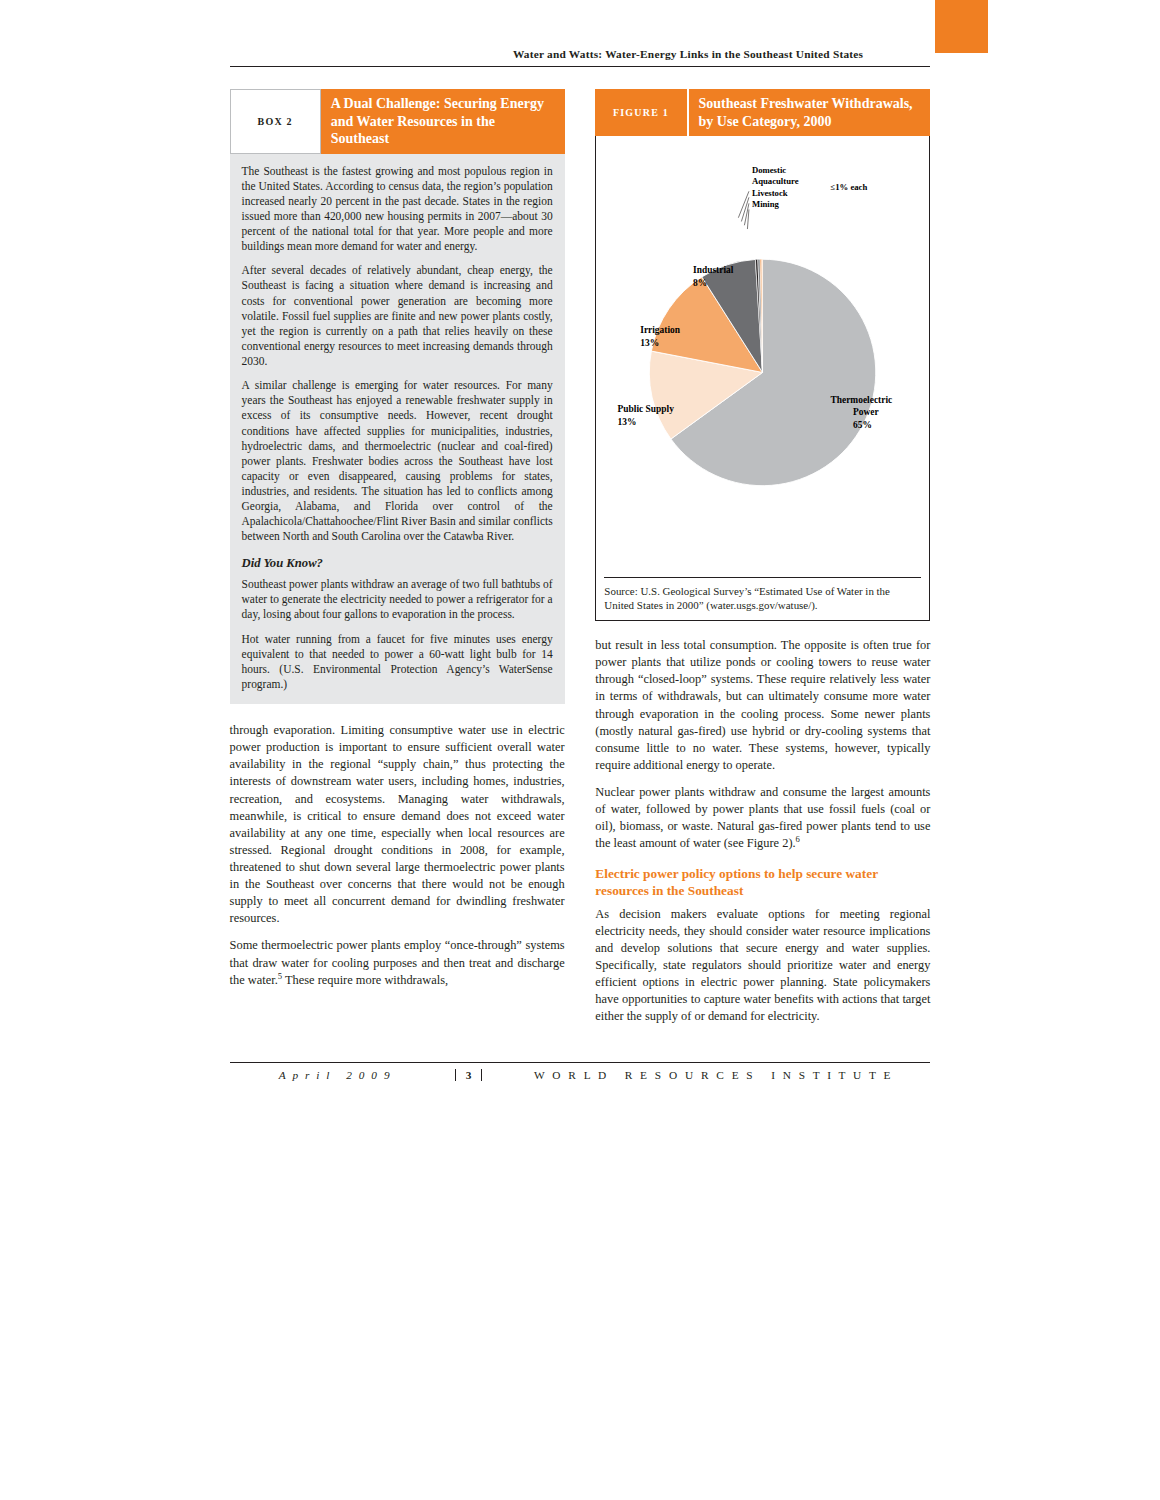Water and Watts: Water-Energy Links in the Southeast United States
BOX 2
A Dual Challenge: Securing Energy and Water Resources in the Southeast
The Southeast is the fastest growing and most populous region in the United States. According to census data, the region’s population increased nearly 20 percent in the past decade. States in the region issued more than 420,000 new housing permits in 2007—about 30 percent of the national total for that year. More people and more buildings mean more demand for water and energy.
After several decades of relatively abundant, cheap energy, the Southeast is facing a situation where demand is increasing and costs for conventional power generation are becoming more volatile. Fossil fuel supplies are finite and new power plants costly, yet the region is currently on a path that relies heavily on these conventional energy resources to meet increasing demands through 2030.
A similar challenge is emerging for water resources. For many years the Southeast has enjoyed a renewable freshwater supply in excess of its consumptive needs. However, recent drought conditions have affected supplies for municipalities, industries, hydroelectric dams, and thermoelectric (nuclear and coal-fired) power plants. Freshwater bodies across the Southeast have lost capacity or even disappeared, causing problems for states, industries, and residents. The situation has led to conflicts among Georgia, Alabama, and Florida over control of the Apalachicola/Chattahoochee/Flint River Basin and similar conflicts between North and South Carolina over the Catawba River.
Did You Know?
Southeast power plants withdraw an average of two full bathtubs of water to generate the electricity needed to power a refrigerator for a day, losing about four gallons to evaporation in the process.
Hot water running from a faucet for five minutes uses energy equivalent to that needed to power a 60-watt light bulb for 14 hours. (U.S. Environmental Protection Agency’s WaterSense program.)
through evaporation. Limiting consumptive water use in electric power production is important to ensure sufficient overall water availability in the regional “supply chain,” thus protecting the interests of downstream water users, including homes, industries, recreation, and ecosystems. Managing water withdrawals, meanwhile, is critical to ensure demand does not exceed water availability at any one time, especially when local resources are stressed. Regional drought conditions in 2008, for example, threatened to shut down several large thermoelectric power plants in the Southeast over concerns that there would not be enough supply to meet all concurrent demand for dwindling freshwater resources.
Some thermoelectric power plants employ “once-through” systems that draw water for cooling purposes and then treat and discharge the water.5 These require more withdrawals,
FIGURE 1
Southeast Freshwater Withdrawals, by Use Category, 2000
Domestic Aquaculture Livestock Mining ≤1% each Industrial 8% Irrigation 13% Public Supply 13% Thermoelectric Power 65%
Source: U.S. Geological Survey’s “Estimated Use of Water in the United States in 2000” (water.usgs.gov/watuse/).
but result in less total consumption. The opposite is often true for power plants that utilize ponds or cooling towers to reuse water through “closed-loop” systems. These require relatively less water in terms of withdrawals, but can ultimately consume more water through evaporation in the cooling process. Some newer plants (mostly natural gas-fired) use hybrid or dry-cooling systems that consume little to no water. These systems, however, typically require additional energy to operate.
Nuclear power plants withdraw and consume the largest amounts of water, followed by power plants that use fossil fuels (coal or oil), biomass, or waste. Natural gas-fired power plants tend to use the least amount of water (see Figure 2).6
Electric power policy options to help secure water resources in the Southeast
As decision makers evaluate options for meeting regional electricity needs, they should consider water resource implications and develop solutions that secure energy and water supplies. Specifically, state regulators should prioritize water and energy efficient options in electric power planning. State policymakers have opportunities to capture water benefits with actions that target either the supply of or demand for electricity.
A p r i l 2 0 0 9
3
W O R L D R E S O U R C E S I N S T I T U T E